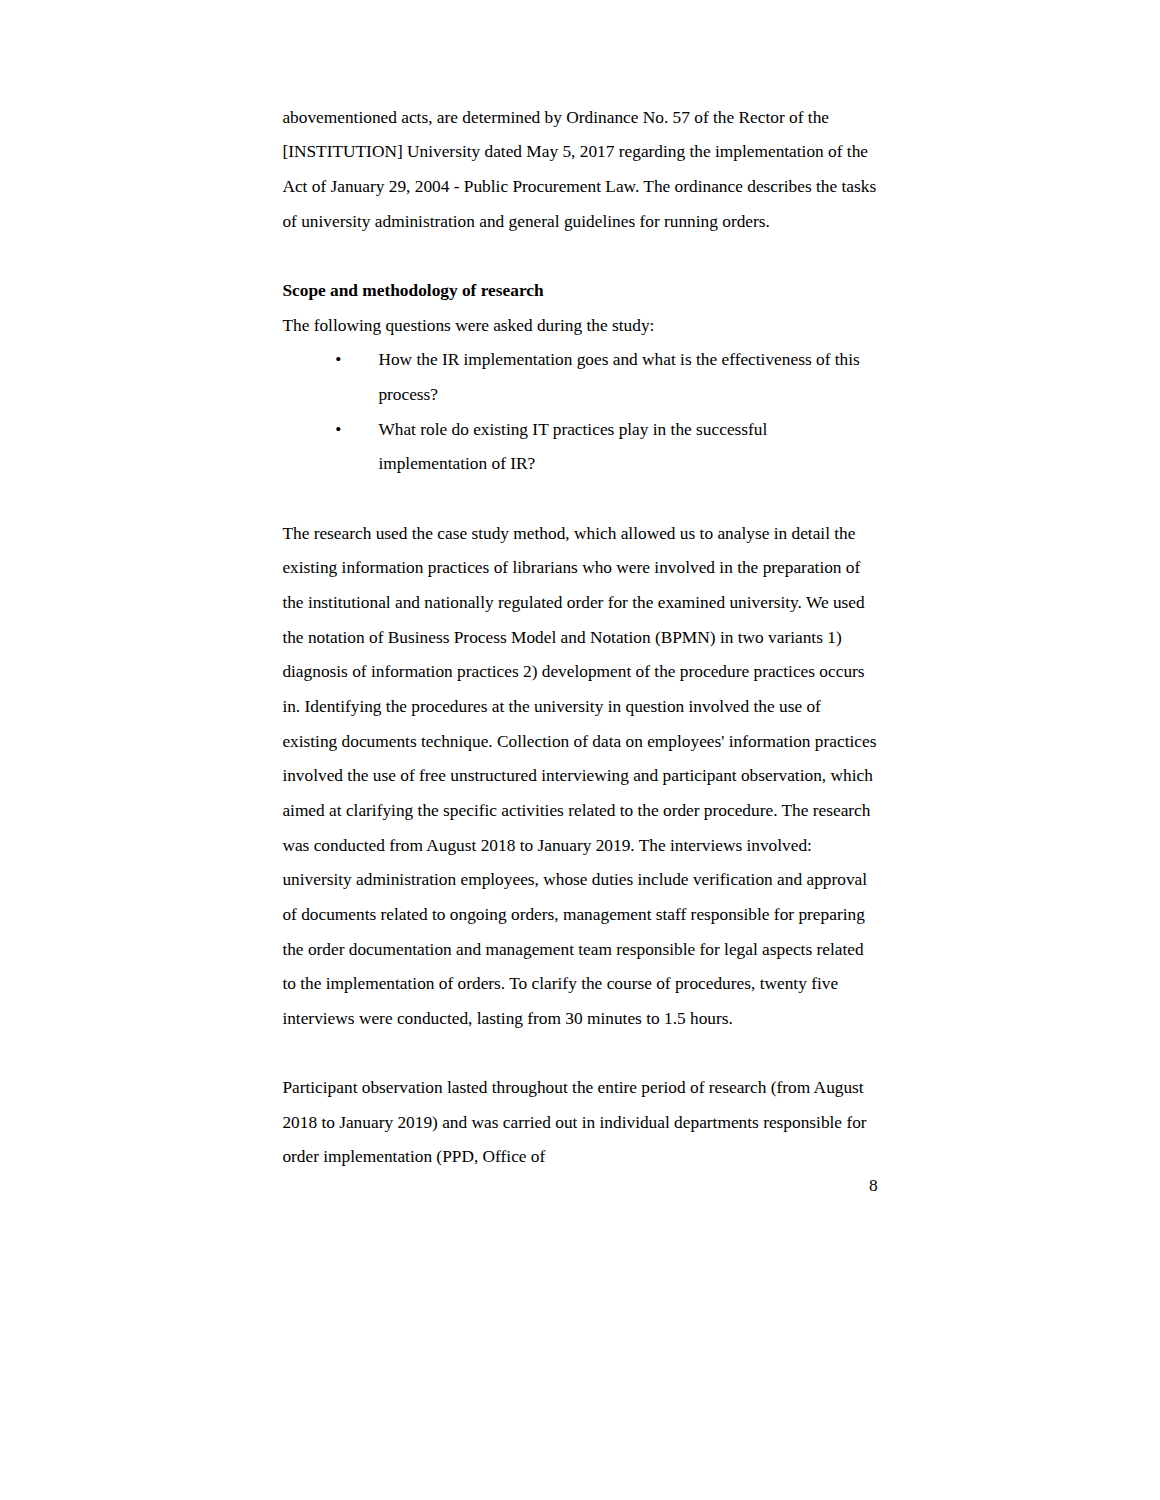abovementioned acts, are determined by Ordinance No. 57 of the Rector of the [INSTITUTION] University dated May 5, 2017 regarding the implementation of the Act of January 29, 2004 - Public Procurement Law. The ordinance describes the tasks of university administration and general guidelines for running orders.
Scope and methodology of research
The following questions were asked during the study:
How the IR implementation goes and what is the effectiveness of this process?
What role do existing IT practices play in the successful implementation of IR?
The research used the case study method, which allowed us to analyse in detail the existing information practices of librarians who were involved in the preparation of the institutional and nationally regulated order for the examined university. We used the notation of Business Process Model and Notation (BPMN) in two variants 1) diagnosis of information practices 2) development of the procedure practices occurs in. Identifying the procedures at the university in question involved the use of existing documents technique. Collection of data on employees' information practices involved the use of free unstructured interviewing and participant observation, which aimed at clarifying the specific activities related to the order procedure. The research was conducted from August 2018 to January 2019. The interviews involved: university administration employees, whose duties include verification and approval of documents related to ongoing orders, management staff responsible for preparing the order documentation and management team responsible for legal aspects related to the implementation of orders. To clarify the course of procedures, twenty five interviews were conducted, lasting from 30 minutes to 1.5 hours.
Participant observation lasted throughout the entire period of research (from August 2018 to January 2019) and was carried out in individual departments responsible for order implementation (PPD, Office of
8